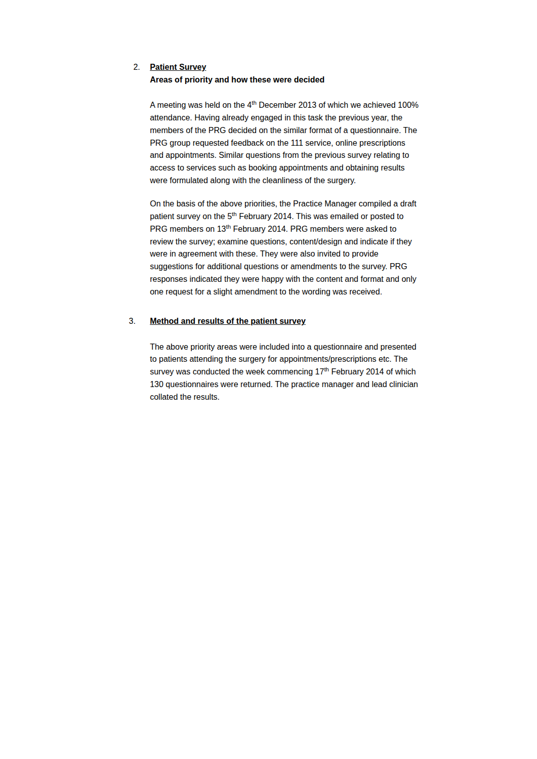Patient Survey
Areas of priority and how these were decided
A meeting was held on the 4th December 2013 of which we achieved 100% attendance. Having already engaged in this task the previous year, the members of the PRG decided on the similar format of a questionnaire. The PRG group requested feedback on the 111 service, online prescriptions and appointments. Similar questions from the previous survey relating to access to services such as booking appointments and obtaining results were formulated along with the cleanliness of the surgery.
On the basis of the above priorities, the Practice Manager compiled a draft patient survey on the 5th February 2014. This was emailed or posted to PRG members on 13th February 2014. PRG members were asked to review the survey; examine questions, content/design and indicate if they were in agreement with these. They were also invited to provide suggestions for additional questions or amendments to the survey. PRG responses indicated they were happy with the content and format and only one request for a slight amendment to the wording was received.
Method and results of the patient survey
The above priority areas were included into a questionnaire and presented to patients attending the surgery for appointments/prescriptions etc. The survey was conducted the week commencing 17th February 2014 of which 130 questionnaires were returned. The practice manager and lead clinician collated the results.